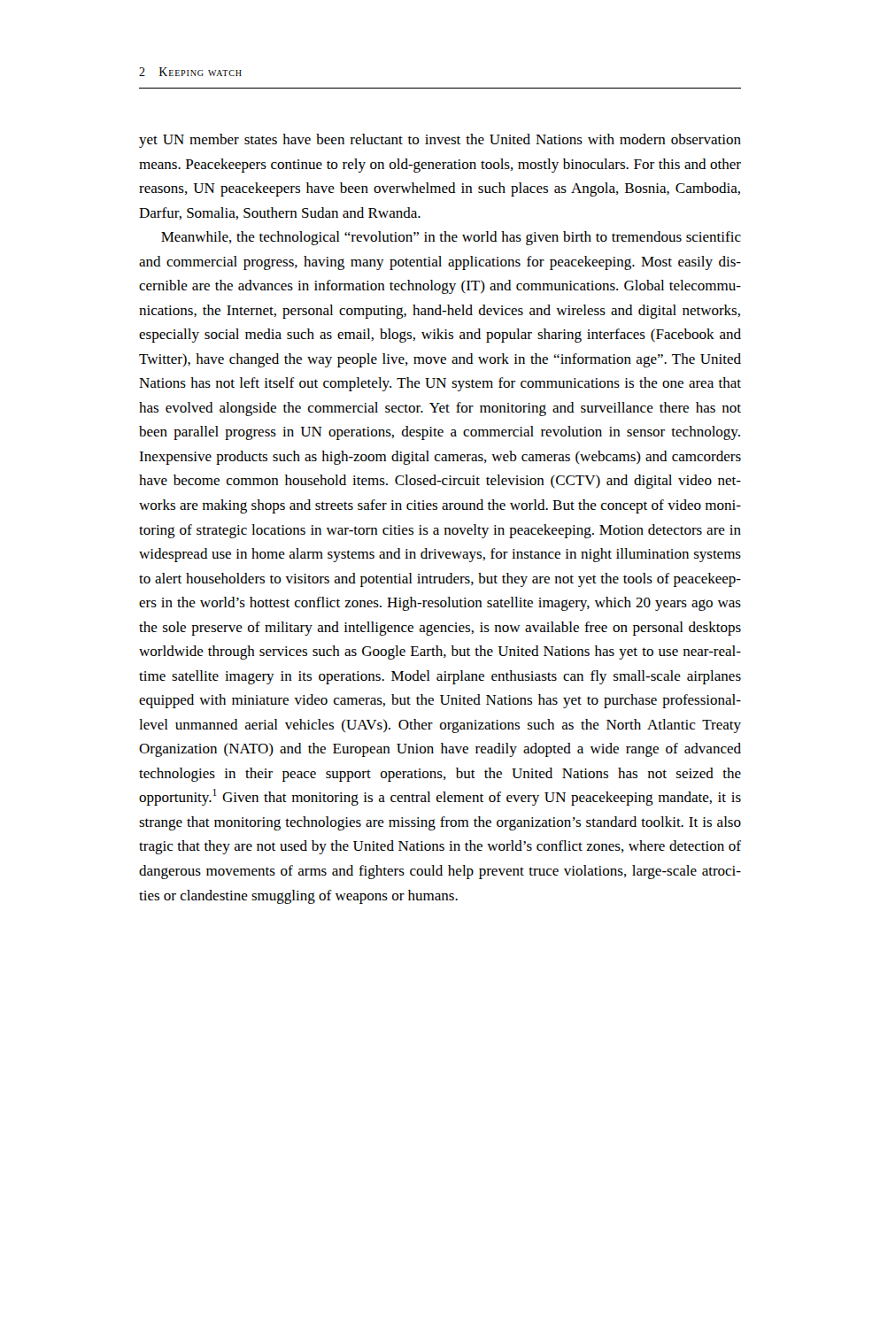2 Keeping watch
yet UN member states have been reluctant to invest the United Nations with modern observation means. Peacekeepers continue to rely on old-generation tools, mostly binoculars. For this and other reasons, UN peacekeepers have been overwhelmed in such places as Angola, Bosnia, Cambodia, Darfur, Somalia, Southern Sudan and Rwanda.
Meanwhile, the technological “revolution” in the world has given birth to tremendous scientific and commercial progress, having many potential applications for peacekeeping. Most easily discernible are the advances in information technology (IT) and communications. Global telecommunications, the Internet, personal computing, hand-held devices and wireless and digital networks, especially social media such as email, blogs, wikis and popular sharing interfaces (Facebook and Twitter), have changed the way people live, move and work in the “information age”. The United Nations has not left itself out completely. The UN system for communications is the one area that has evolved alongside the commercial sector. Yet for monitoring and surveillance there has not been parallel progress in UN operations, despite a commercial revolution in sensor technology. Inexpensive products such as high-zoom digital cameras, web cameras (webcams) and camcorders have become common household items. Closed-circuit television (CCTV) and digital video networks are making shops and streets safer in cities around the world. But the concept of video monitoring of strategic locations in war-torn cities is a novelty in peacekeeping. Motion detectors are in widespread use in home alarm systems and in driveways, for instance in night illumination systems to alert householders to visitors and potential intruders, but they are not yet the tools of peacekeepers in the world’s hottest conflict zones. High-resolution satellite imagery, which 20 years ago was the sole preserve of military and intelligence agencies, is now available free on personal desktops worldwide through services such as Google Earth, but the United Nations has yet to use near-real-time satellite imagery in its operations. Model airplane enthusiasts can fly small-scale airplanes equipped with miniature video cameras, but the United Nations has yet to purchase professional-level unmanned aerial vehicles (UAVs). Other organizations such as the North Atlantic Treaty Organization (NATO) and the European Union have readily adopted a wide range of advanced technologies in their peace support operations, but the United Nations has not seized the opportunity.1 Given that monitoring is a central element of every UN peacekeeping mandate, it is strange that monitoring technologies are missing from the organization’s standard toolkit. It is also tragic that they are not used by the United Nations in the world’s conflict zones, where detection of dangerous movements of arms and fighters could help prevent truce violations, large-scale atrocities or clandestine smuggling of weapons or humans.